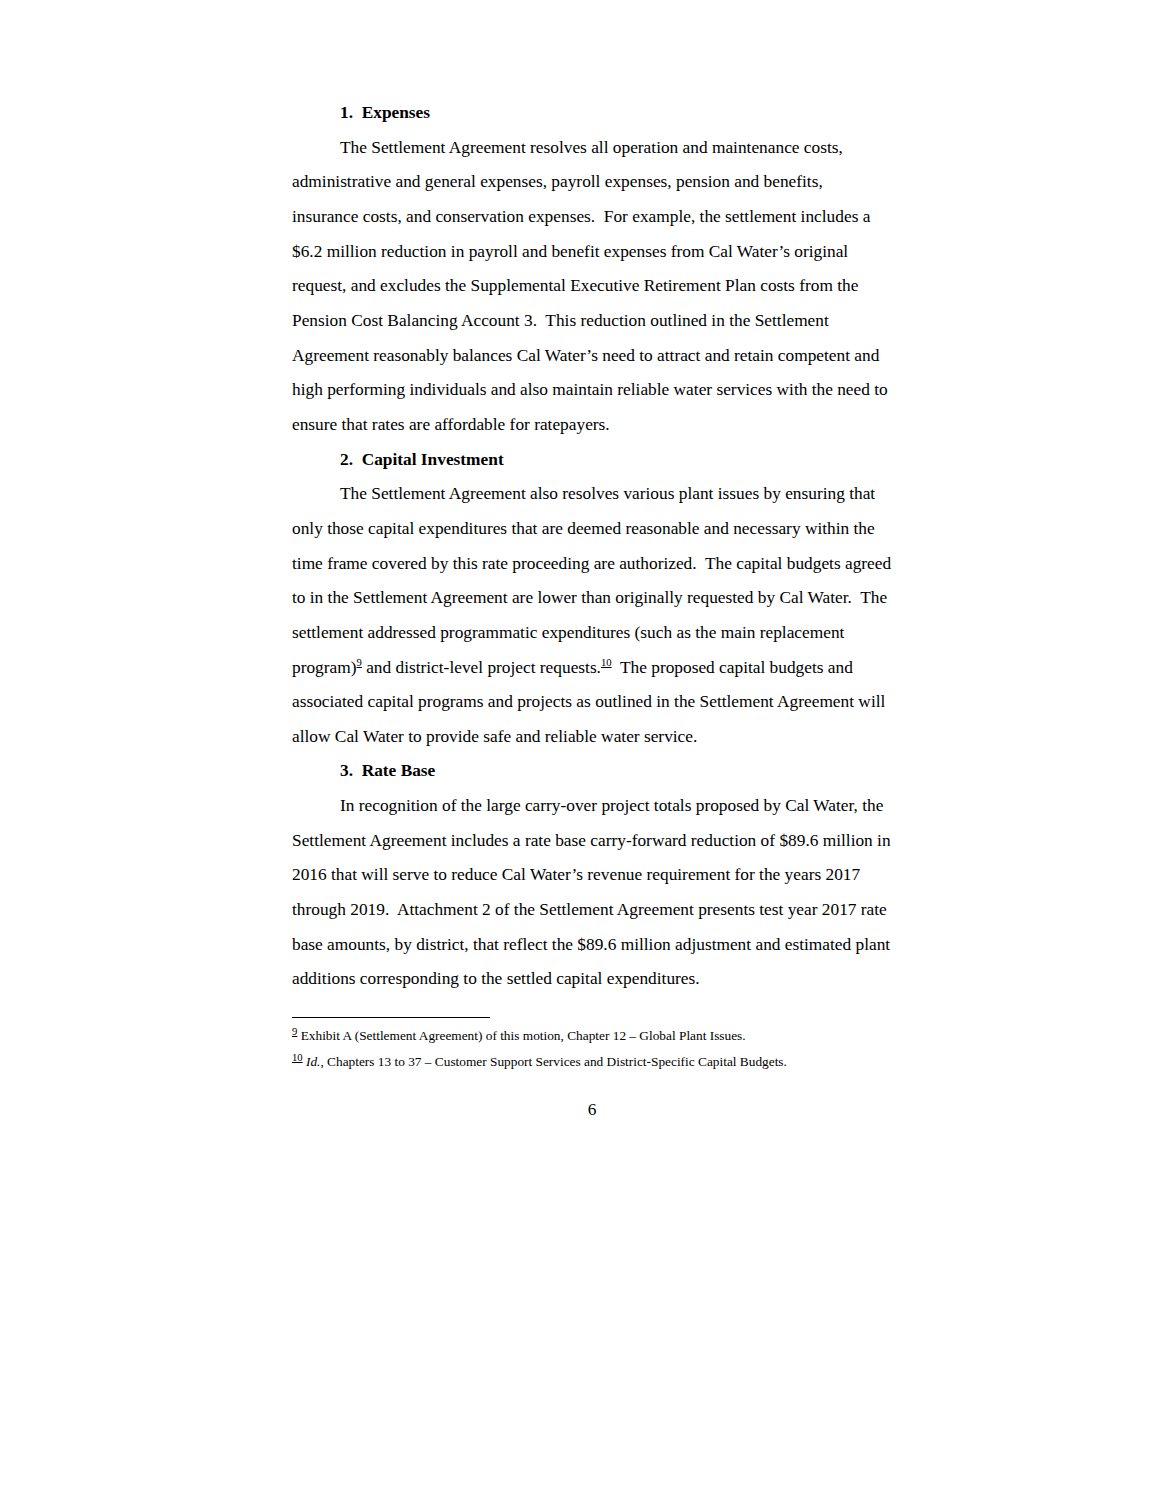1. Expenses
The Settlement Agreement resolves all operation and maintenance costs, administrative and general expenses, payroll expenses, pension and benefits, insurance costs, and conservation expenses. For example, the settlement includes a $6.2 million reduction in payroll and benefit expenses from Cal Water’s original request, and excludes the Supplemental Executive Retirement Plan costs from the Pension Cost Balancing Account 3. This reduction outlined in the Settlement Agreement reasonably balances Cal Water’s need to attract and retain competent and high performing individuals and also maintain reliable water services with the need to ensure that rates are affordable for ratepayers.
2. Capital Investment
The Settlement Agreement also resolves various plant issues by ensuring that only those capital expenditures that are deemed reasonable and necessary within the time frame covered by this rate proceeding are authorized. The capital budgets agreed to in the Settlement Agreement are lower than originally requested by Cal Water. The settlement addressed programmatic expenditures (such as the main replacement program)9 and district-level project requests.10 The proposed capital budgets and associated capital programs and projects as outlined in the Settlement Agreement will allow Cal Water to provide safe and reliable water service.
3. Rate Base
In recognition of the large carry-over project totals proposed by Cal Water, the Settlement Agreement includes a rate base carry-forward reduction of $89.6 million in 2016 that will serve to reduce Cal Water’s revenue requirement for the years 2017 through 2019. Attachment 2 of the Settlement Agreement presents test year 2017 rate base amounts, by district, that reflect the $89.6 million adjustment and estimated plant additions corresponding to the settled capital expenditures.
9 Exhibit A (Settlement Agreement) of this motion, Chapter 12 – Global Plant Issues.
10 Id., Chapters 13 to 37 – Customer Support Services and District-Specific Capital Budgets.
6